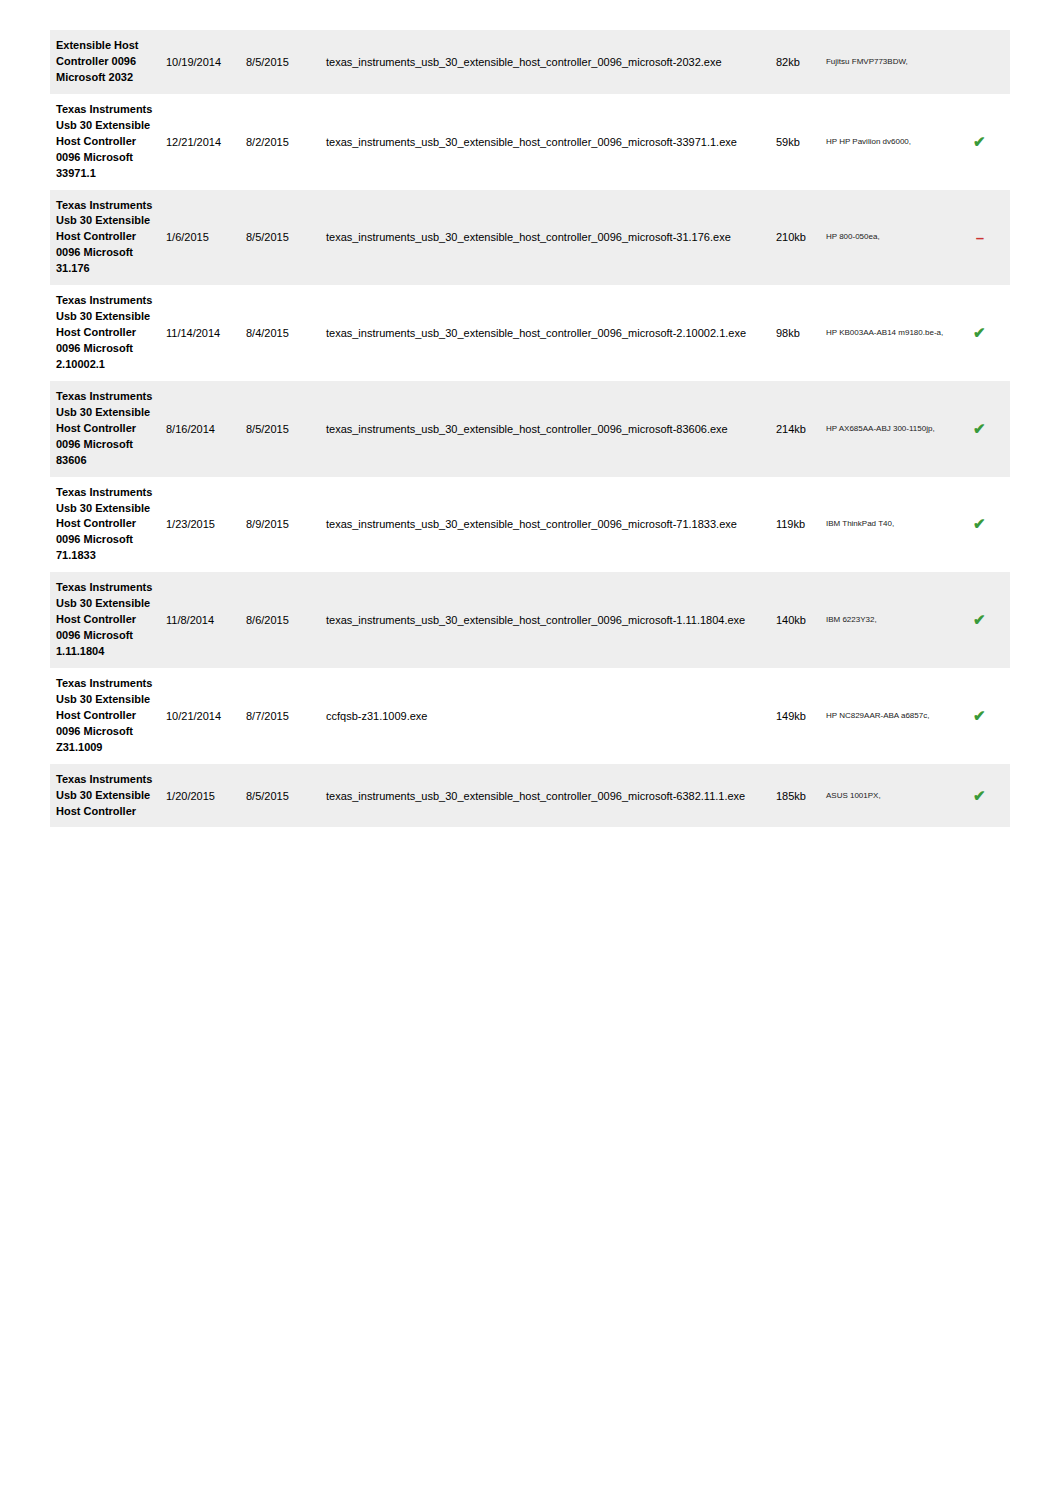| Extensible Host Controller 0096 Microsoft 2032 | 10/19/2014 | 8/5/2015 | texas_instruments_usb_30_extensible_host_controller_0096_microsoft-2032.exe | 82kb | Fujitsu FMVP773BDW, | |
| Texas Instruments Usb 30 Extensible Host Controller 0096 Microsoft 33971.1 | 12/21/2014 | 8/2/2015 | texas_instruments_usb_30_extensible_host_controller_0096_microsoft-33971.1.exe | 59kb | HP HP Pavilion dv6000, | ✔ |
| Texas Instruments Usb 30 Extensible Host Controller 0096 Microsoft 31.176 | 1/6/2015 | 8/5/2015 | texas_instruments_usb_30_extensible_host_controller_0096_microsoft-31.176.exe | 210kb | HP 800-050ea, | – |
| Texas Instruments Usb 30 Extensible Host Controller 0096 Microsoft 2.10002.1 | 11/14/2014 | 8/4/2015 | texas_instruments_usb_30_extensible_host_controller_0096_microsoft-2.10002.1.exe | 98kb | HP KB003AA-AB14 m9180.be-a, | ✔ |
| Texas Instruments Usb 30 Extensible Host Controller 0096 Microsoft 83606 | 8/16/2014 | 8/5/2015 | texas_instruments_usb_30_extensible_host_controller_0096_microsoft-83606.exe | 214kb | HP AX685AA-ABJ 300-1150jp, | ✔ |
| Texas Instruments Usb 30 Extensible Host Controller 0096 Microsoft 71.1833 | 1/23/2015 | 8/9/2015 | texas_instruments_usb_30_extensible_host_controller_0096_microsoft-71.1833.exe | 119kb | IBM ThinkPad T40, | ✔ |
| Texas Instruments Usb 30 Extensible Host Controller 0096 Microsoft 1.11.1804 | 11/8/2014 | 8/6/2015 | texas_instruments_usb_30_extensible_host_controller_0096_microsoft-1.11.1804.exe | 140kb | IBM 6223Y32, | ✔ |
| Texas Instruments Usb 30 Extensible Host Controller 0096 Microsoft Z31.1009 | 10/21/2014 | 8/7/2015 | ccfqsb-z31.1009.exe | 149kb | HP NC829AAR-ABA a6857c, | ✔ |
| Texas Instruments Usb 30 Extensible Host Controller | 1/20/2015 | 8/5/2015 | texas_instruments_usb_30_extensible_host_controller_0096_microsoft-6382.11.1.exe | 185kb | ASUS 1001PX, | ✔ |